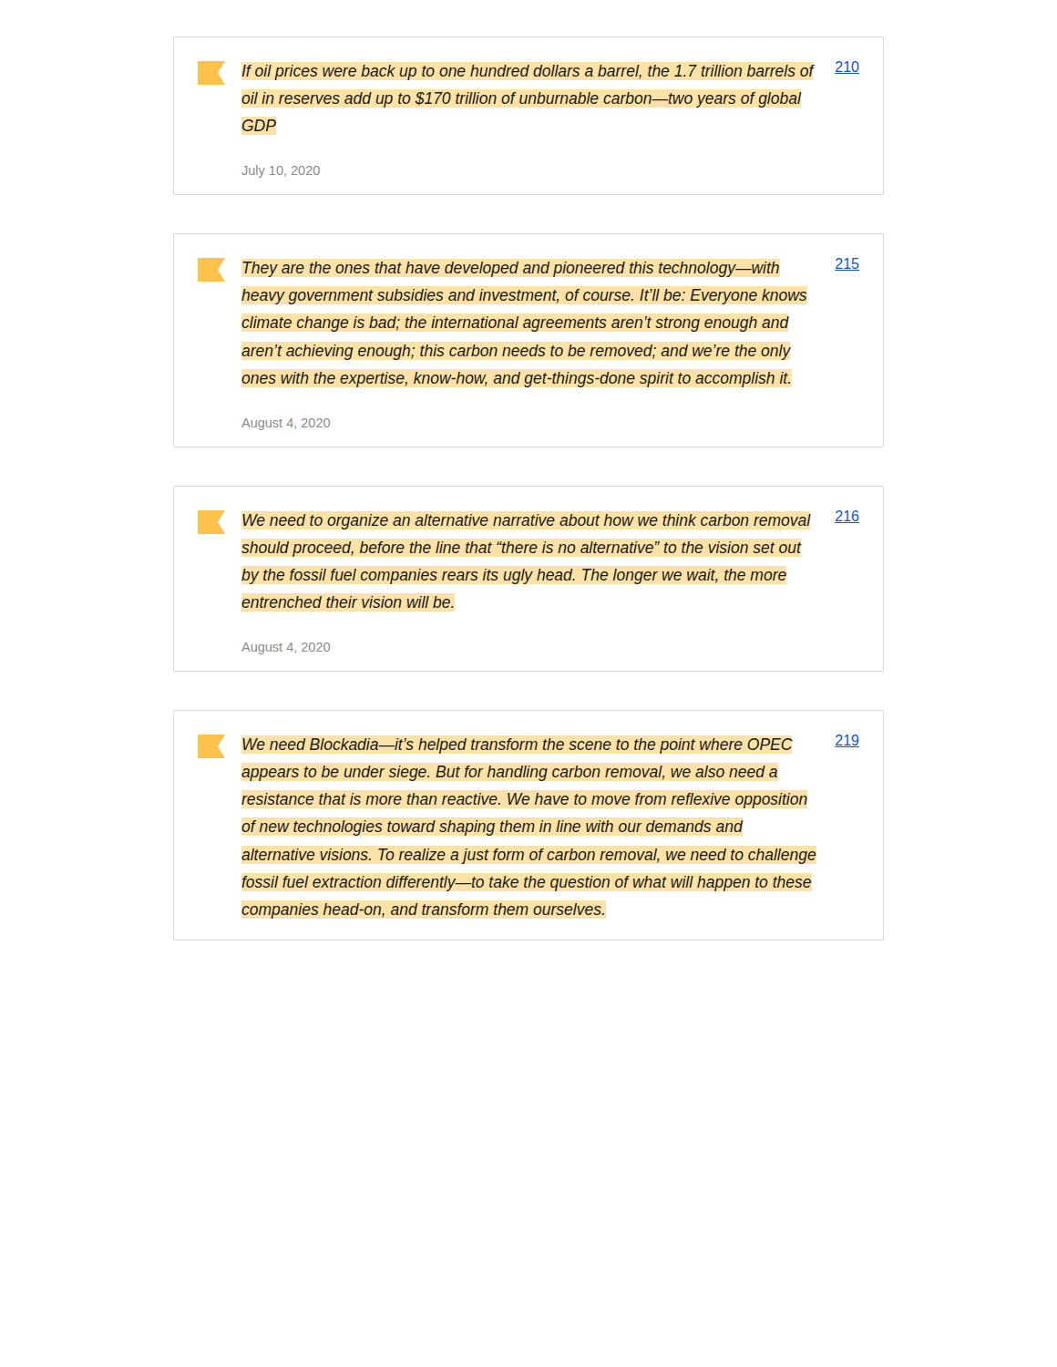If oil prices were back up to one hundred dollars a barrel, the 1.7 trillion barrels of oil in reserves add up to $170 trillion of unburnable carbon—two years of global GDP
July 10, 2020
210
They are the ones that have developed and pioneered this technology—with heavy government subsidies and investment, of course. It’ll be: Everyone knows climate change is bad; the international agreements aren’t strong enough and aren’t achieving enough; this carbon needs to be removed; and we’re the only ones with the expertise, know-how, and get-things-done spirit to accomplish it.
August 4, 2020
215
We need to organize an alternative narrative about how we think carbon removal should proceed, before the line that “there is no alternative” to the vision set out by the fossil fuel companies rears its ugly head. The longer we wait, the more entrenched their vision will be.
August 4, 2020
216
We need Blockadia—it’s helped transform the scene to the point where OPEC appears to be under siege. But for handling carbon removal, we also need a resistance that is more than reactive. We have to move from reflexive opposition of new technologies toward shaping them in line with our demands and alternative visions. To realize a just form of carbon removal, we need to challenge fossil fuel extraction differently—to take the question of what will happen to these companies head-on, and transform them ourselves.
219